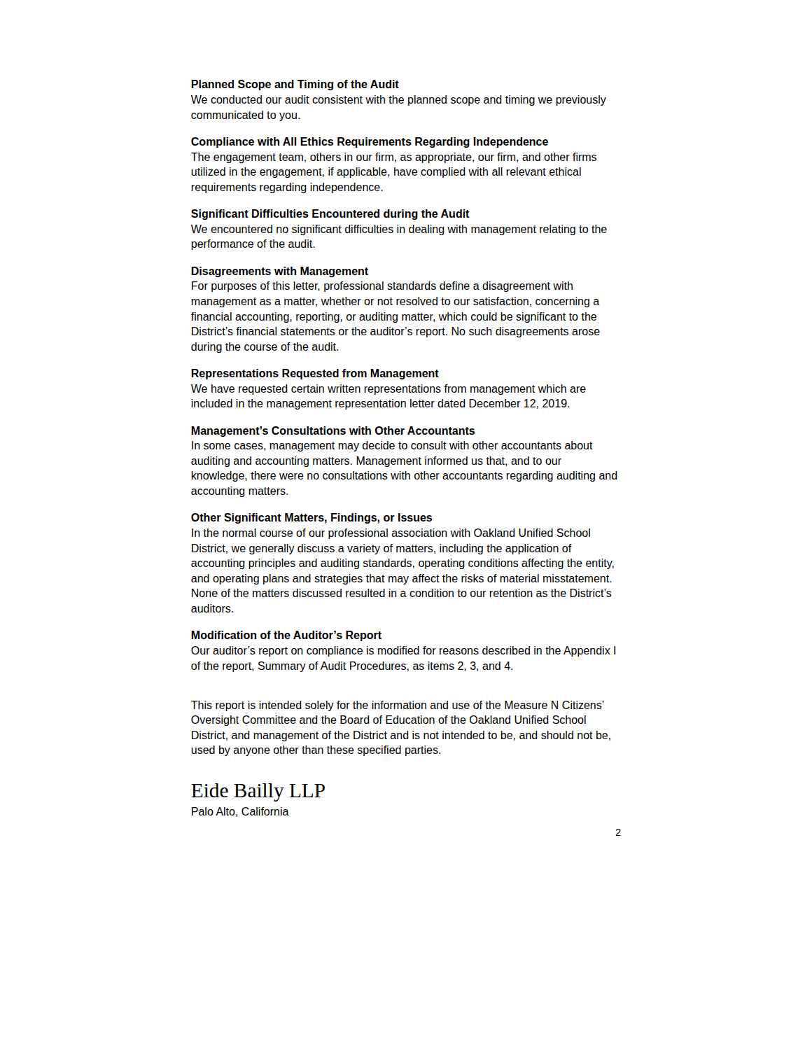Planned Scope and Timing of the Audit
We conducted our audit consistent with the planned scope and timing we previously communicated to you.
Compliance with All Ethics Requirements Regarding Independence
The engagement team, others in our firm, as appropriate, our firm, and other firms utilized in the engagement, if applicable, have complied with all relevant ethical requirements regarding independence.
Significant Difficulties Encountered during the Audit
We encountered no significant difficulties in dealing with management relating to the performance of the audit.
Disagreements with Management
For purposes of this letter, professional standards define a disagreement with management as a matter, whether or not resolved to our satisfaction, concerning a financial accounting, reporting, or auditing matter, which could be significant to the District’s financial statements or the auditor’s report. No such disagreements arose during the course of the audit.
Representations Requested from Management
We have requested certain written representations from management which are included in the management representation letter dated December 12, 2019.
Management’s Consultations with Other Accountants
In some cases, management may decide to consult with other accountants about auditing and accounting matters. Management informed us that, and to our knowledge, there were no consultations with other accountants regarding auditing and accounting matters.
Other Significant Matters, Findings, or Issues
In the normal course of our professional association with Oakland Unified School District, we generally discuss a variety of matters, including the application of accounting principles and auditing standards, operating conditions affecting the entity, and operating plans and strategies that may affect the risks of material misstatement. None of the matters discussed resulted in a condition to our retention as the District’s auditors.
Modification of the Auditor’s Report
Our auditor’s report on compliance is modified for reasons described in the Appendix I of the report, Summary of Audit Procedures, as items 2, 3, and 4.
This report is intended solely for the information and use of the Measure N Citizens’ Oversight Committee and the Board of Education of the Oakland Unified School District, and management of the District and is not intended to be, and should not be, used by anyone other than these specified parties.
Eide Bailly LLP
Palo Alto, California
2